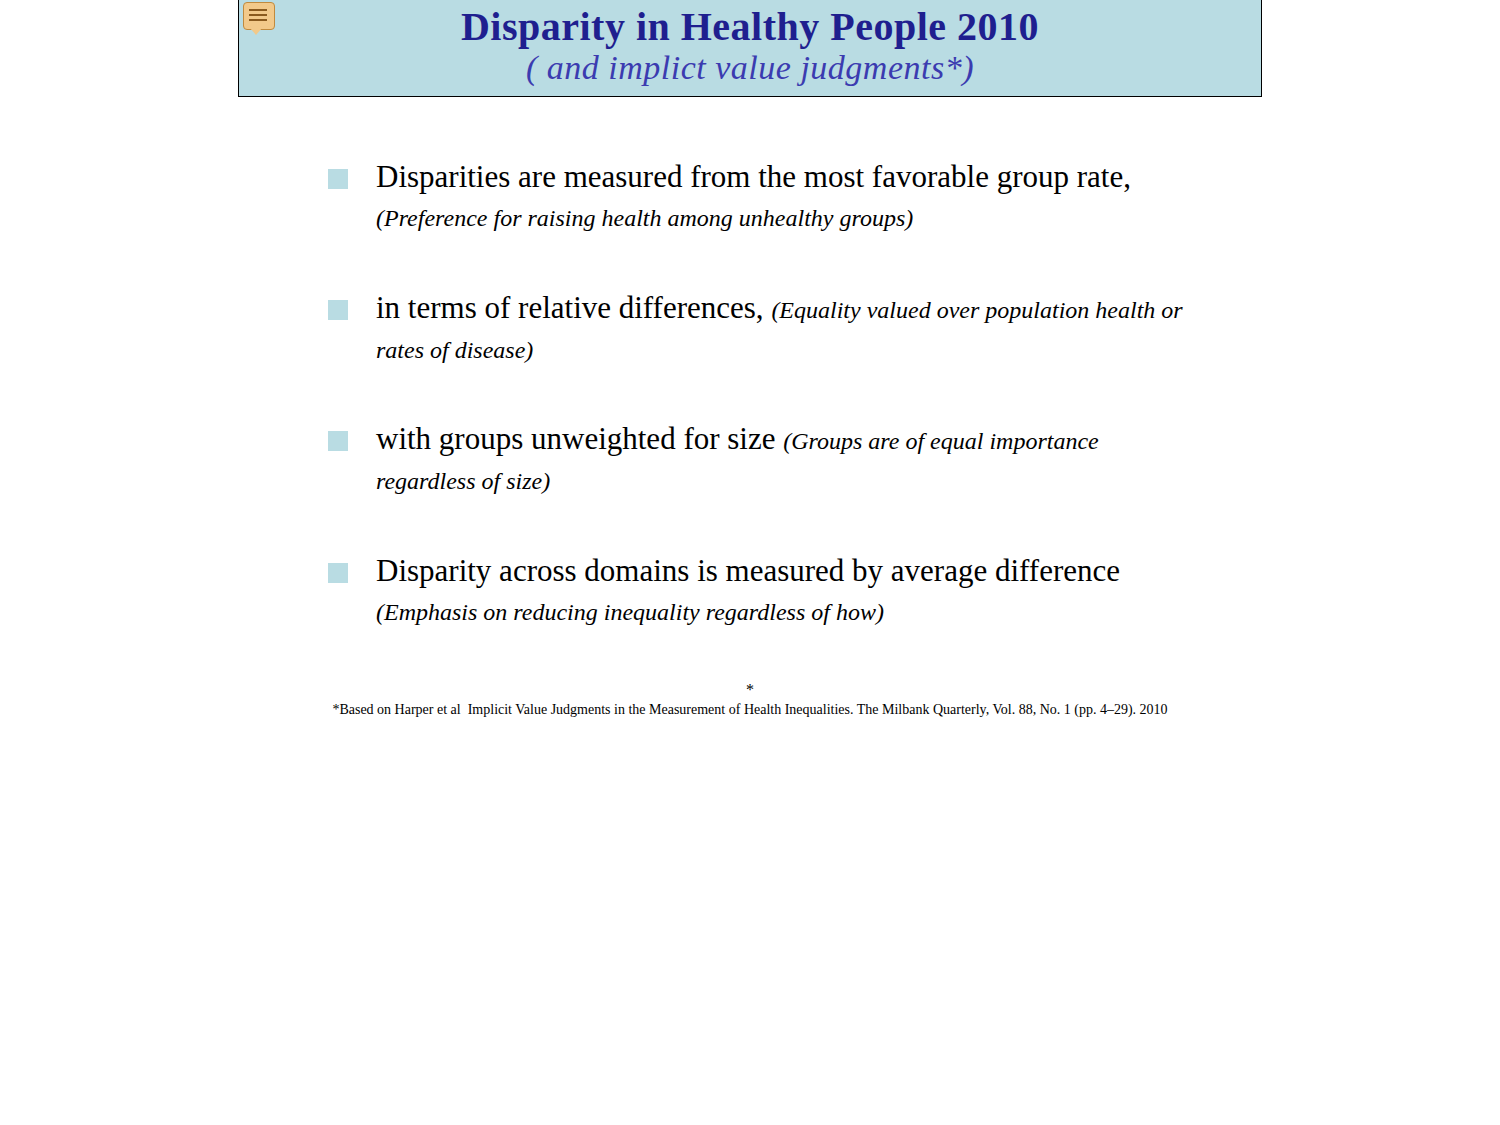Disparity in Healthy People 2010 ( and implict value judgments*)
Disparities are measured from the most favorable group rate, (Preference for raising health among unhealthy groups)
in terms of relative differences, (Equality valued over population health or rates of disease)
with groups unweighted for size (Groups are of equal importance regardless of size)
Disparity across domains is measured by average difference (Emphasis on reducing inequality regardless of how)
*
*Based on Harper et al Implicit Value Judgments in the Measurement of Health Inequalities. The Milbank Quarterly, Vol. 88, No. 1 (pp. 4–29). 2010